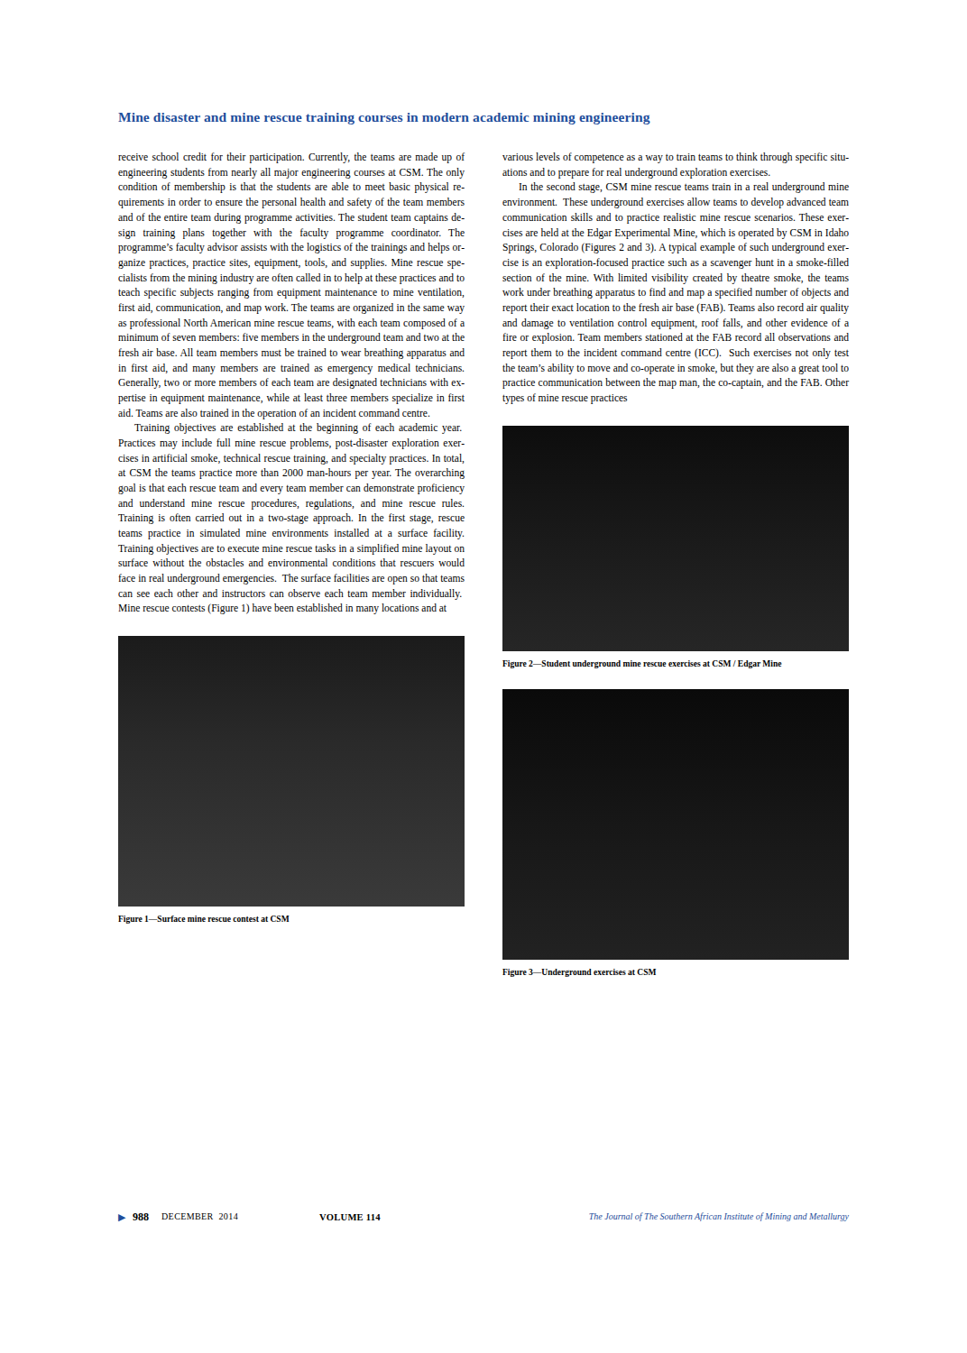Mine disaster and mine rescue training courses in modern academic mining engineering
receive school credit for their participation. Currently, the teams are made up of engineering students from nearly all major engineering courses at CSM. The only condition of membership is that the students are able to meet basic physical requirements in order to ensure the personal health and safety of the team members and of the entire team during programme activities. The student team captains design training plans together with the faculty programme coordinator. The programme’s faculty advisor assists with the logistics of the trainings and helps organize practices, practice sites, equipment, tools, and supplies. Mine rescue specialists from the mining industry are often called in to help at these practices and to teach specific subjects ranging from equipment maintenance to mine ventilation, first aid, communication, and map work. The teams are organized in the same way as professional North American mine rescue teams, with each team composed of a minimum of seven members: five members in the underground team and two at the fresh air base. All team members must be trained to wear breathing apparatus and in first aid, and many members are trained as emergency medical technicians. Generally, two or more members of each team are designated technicians with expertise in equipment maintenance, while at least three members specialize in first aid. Teams are also trained in the operation of an incident command centre.
Training objectives are established at the beginning of each academic year. Practices may include full mine rescue problems, post-disaster exploration exercises in artificial smoke, technical rescue training, and specialty practices. In total, at CSM the teams practice more than 2000 man-hours per year. The overarching goal is that each rescue team and every team member can demonstrate proficiency and understand mine rescue procedures, regulations, and mine rescue rules. Training is often carried out in a two-stage approach. In the first stage, rescue teams practice in simulated mine environments installed at a surface facility. Training objectives are to execute mine rescue tasks in a simplified mine layout on surface without the obstacles and environmental conditions that rescuers would face in real underground emergencies. The surface facilities are open so that teams can see each other and instructors can observe each team member individually. Mine rescue contests (Figure 1) have been established in many locations and at
Figure 1—Surface mine rescue contest at CSM
various levels of competence as a way to train teams to think through specific situations and to prepare for real underground exploration exercises.
In the second stage, CSM mine rescue teams train in a real underground mine environment. These underground exercises allow teams to develop advanced team communication skills and to practice realistic mine rescue scenarios. These exercises are held at the Edgar Experimental Mine, which is operated by CSM in Idaho Springs, Colorado (Figures 2 and 3). A typical example of such underground exercise is an exploration-focused practice such as a scavenger hunt in a smoke-filled section of the mine. With limited visibility created by theatre smoke, the teams work under breathing apparatus to find and map a specified number of objects and report their exact location to the fresh air base (FAB). Teams also record air quality and damage to ventilation control equipment, roof falls, and other evidence of a fire or explosion. Team members stationed at the FAB record all observations and report them to the incident command centre (ICC). Such exercises not only test the team’s ability to move and co-operate in smoke, but they are also a great tool to practice communication between the map man, the co-captain, and the FAB. Other types of mine rescue practices
Figure 2—Student underground mine rescue exercises at CSM / Edgar Mine
Figure 3—Underground exercises at CSM
▶ 988 DECEMBER 2014 VOLUME 114 The Journal of The Southern African Institute of Mining and Metallurgy